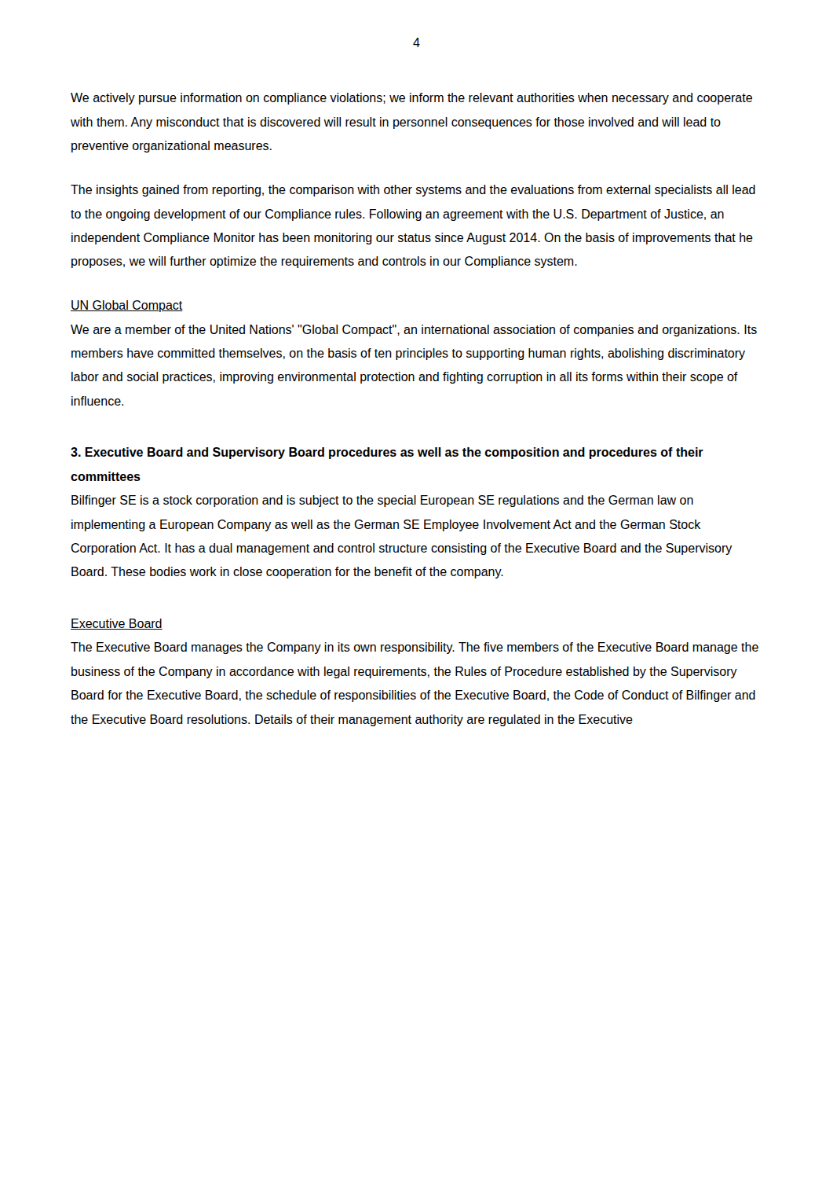4
We actively pursue information on compliance violations; we inform the relevant authorities when necessary and cooperate with them. Any misconduct that is discovered will result in personnel consequences for those involved and will lead to preventive organizational measures.
The insights gained from reporting, the comparison with other systems and the evaluations from external specialists all lead to the ongoing development of our Compliance rules. Following an agreement with the U.S. Department of Justice, an independent Compliance Monitor has been monitoring our status since August 2014. On the basis of improvements that he proposes, we will further optimize the requirements and controls in our Compliance system.
UN Global Compact
We are a member of the United Nations' "Global Compact", an international association of companies and organizations. Its members have committed themselves, on the basis of ten principles to supporting human rights, abolishing discriminatory labor and social practices, improving environmental protection and fighting corruption in all its forms within their scope of influence.
3. Executive Board and Supervisory Board procedures as well as the composition and procedures of their committees
Bilfinger SE is a stock corporation and is subject to the special European SE regulations and the German law on implementing a European Company as well as the German SE Employee Involvement Act and the German Stock Corporation Act. It has a dual management and control structure consisting of the Executive Board and the Supervisory Board. These bodies work in close cooperation for the benefit of the company.
Executive Board
The Executive Board manages the Company in its own responsibility. The five members of the Executive Board manage the business of the Company in accordance with legal requirements, the Rules of Procedure established by the Supervisory Board for the Executive Board, the schedule of responsibilities of the Executive Board, the Code of Conduct of Bilfinger and the Executive Board resolutions. Details of their management authority are regulated in the Executive